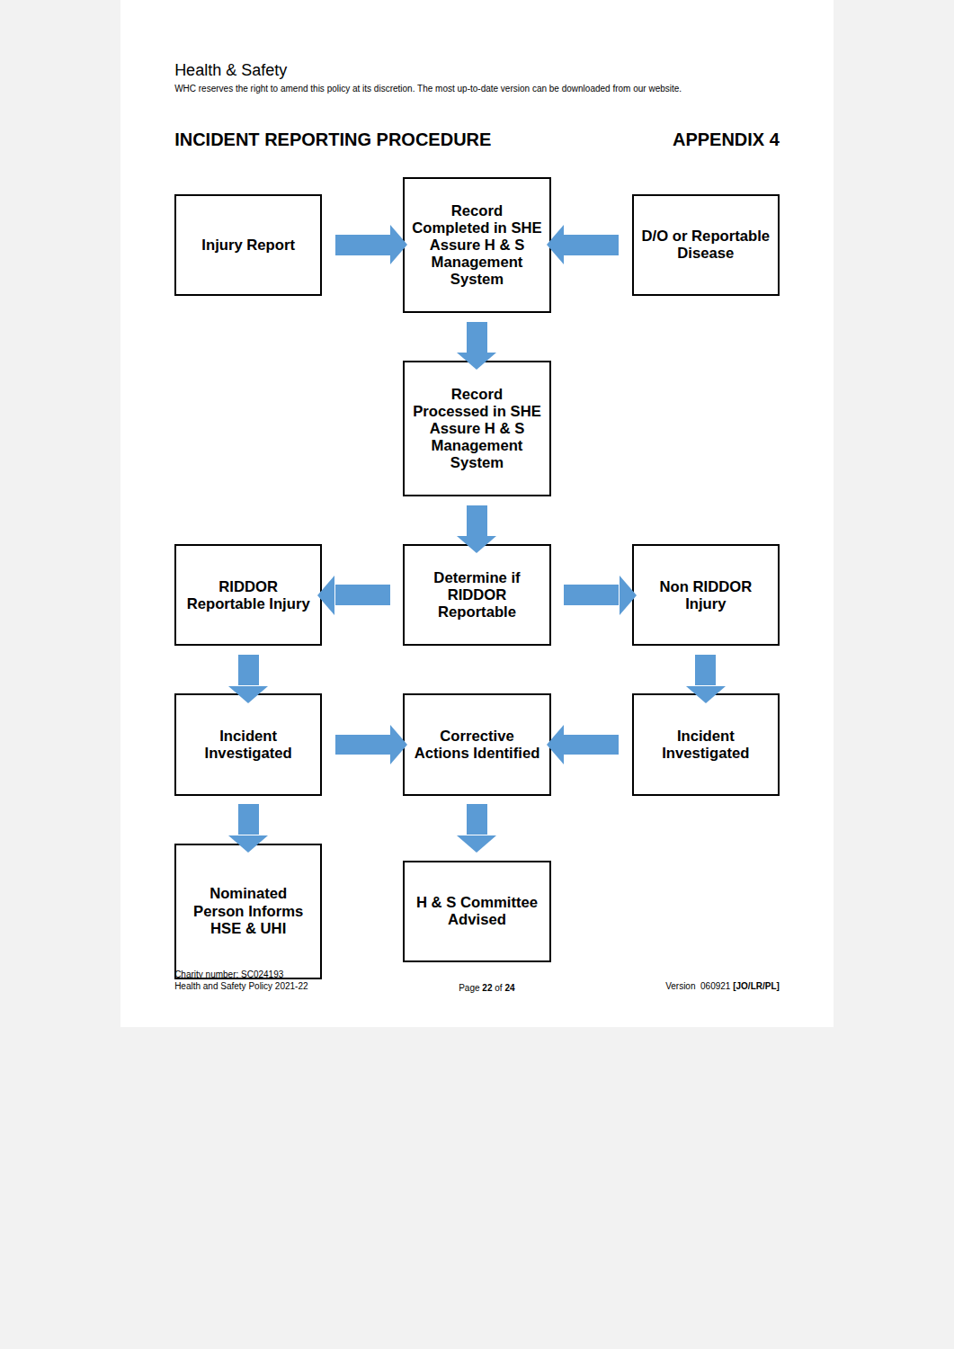Health & Safety
WHC reserves the right to amend this policy at its discretion. The most up-to-date version can be downloaded from our website.
INCIDENT REPORTING PROCEDURE APPENDIX 4
Injury Report
Record Completed in SHE Assure H & S Management System
D/O or Reportable Disease
Record Processed in SHE Assure H & S Management System
RIDDOR Reportable Injury
Determine if RIDDOR Reportable
Non RIDDOR Injury
Incident Investigated
Corrective Actions Identified
Incident Investigated
Nominated Person Informs HSE & UHI
H & S Committee Advised
Charity number: SC024193
Health and Safety Policy 2021-22
Page 22 of 24
Version 060921 [JO/LR/PL]